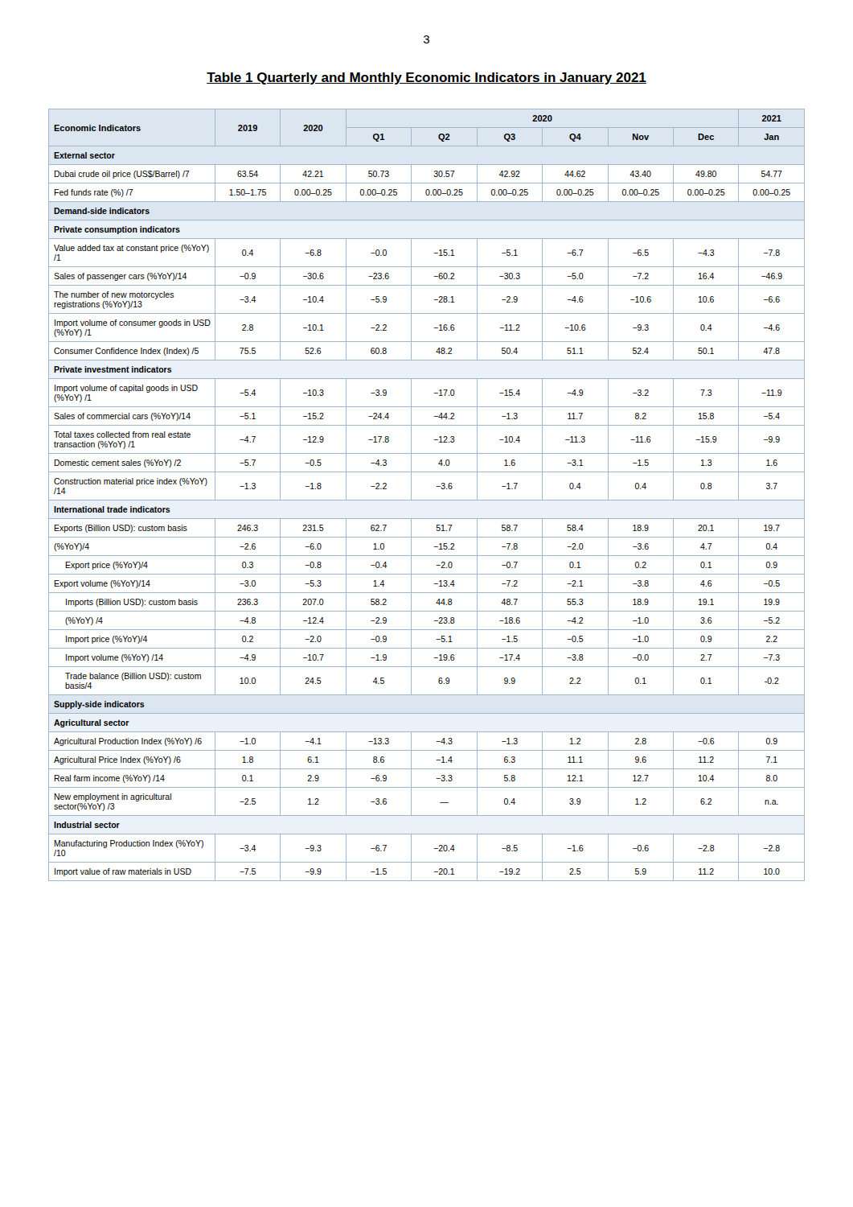3
Table 1 Quarterly and Monthly Economic Indicators in January 2021
| Economic Indicators | 2019 | 2020 | 2020 | 2021 |
| --- | --- | --- | --- | --- |
| Q1 | Q2 | Q3 | Q4 | Nov | Dec | Jan |
| External sector |
| Dubai crude oil price (US$/Barrel) /7 | 63.54 | 42.21 | 50.73 | 30.57 | 42.92 | 44.62 | 43.40 | 49.80 | 54.77 |
| Fed funds rate (%) /7 | 1.50–1.75 | 0.00–0.25 | 0.00–0.25 | 0.00–0.25 | 0.00–0.25 | 0.00–0.25 | 0.00–0.25 | 0.00–0.25 | 0.00–0.25 |
| Demand-side indicators |
| Private consumption indicators |
| Value added tax at constant price (%YoY) /1 | 0.4 | −6.8 | −0.0 | −15.1 | −5.1 | −6.7 | −6.5 | −4.3 | −7.8 |
| Sales of passenger cars (%YoY)/14 | −0.9 | −30.6 | −23.6 | −60.2 | −30.3 | −5.0 | −7.2 | 16.4 | −46.9 |
| The number of new motorcycles registrations (%YoY)/13 | −3.4 | −10.4 | −5.9 | −28.1 | −2.9 | −4.6 | −10.6 | 10.6 | −6.6 |
| Import volume of consumer goods in USD (%YoY) /1 | 2.8 | −10.1 | −2.2 | −16.6 | −11.2 | −10.6 | −9.3 | 0.4 | −4.6 |
| Consumer Confidence Index (Index) /5 | 75.5 | 52.6 | 60.8 | 48.2 | 50.4 | 51.1 | 52.4 | 50.1 | 47.8 |
| Private investment indicators |
| Import volume of capital goods in USD (%YoY) /1 | −5.4 | −10.3 | −3.9 | −17.0 | −15.4 | −4.9 | −3.2 | 7.3 | −11.9 |
| Sales of commercial cars (%YoY)/14 | −5.1 | −15.2 | −24.4 | −44.2 | −1.3 | 11.7 | 8.2 | 15.8 | −5.4 |
| Total taxes collected from real estate transaction (%YoY) /1 | −4.7 | −12.9 | −17.8 | −12.3 | −10.4 | −11.3 | −11.6 | −15.9 | −9.9 |
| Domestic cement sales (%YoY) /2 | −5.7 | −0.5 | −4.3 | 4.0 | 1.6 | −3.1 | −1.5 | 1.3 | 1.6 |
| Construction material price index (%YoY) /14 | −1.3 | −1.8 | −2.2 | −3.6 | −1.7 | 0.4 | 0.4 | 0.8 | 3.7 |
| International trade indicators |
| Exports (Billion USD): custom basis | 246.3 | 231.5 | 62.7 | 51.7 | 58.7 | 58.4 | 18.9 | 20.1 | 19.7 |
| (%YoY)/4 | −2.6 | −6.0 | 1.0 | −15.2 | −7.8 | −2.0 | −3.6 | 4.7 | 0.4 |
| Export price (%YoY)/4 | 0.3 | −0.8 | −0.4 | −2.0 | −0.7 | 0.1 | 0.2 | 0.1 | 0.9 |
| Export volume (%YoY)/14 | −3.0 | −5.3 | 1.4 | −13.4 | −7.2 | −2.1 | −3.8 | 4.6 | −0.5 |
| Imports (Billion USD): custom basis | 236.3 | 207.0 | 58.2 | 44.8 | 48.7 | 55.3 | 18.9 | 19.1 | 19.9 |
| (%YoY) /4 | −4.8 | −12.4 | −2.9 | −23.8 | −18.6 | −4.2 | −1.0 | 3.6 | −5.2 |
| Import price (%YoY)/4 | 0.2 | −2.0 | −0.9 | −5.1 | −1.5 | −0.5 | −1.0 | 0.9 | 2.2 |
| Import volume (%YoY) /14 | −4.9 | −10.7 | −1.9 | −19.6 | −17.4 | −3.8 | −0.0 | 2.7 | −7.3 |
| Trade balance (Billion USD): custom basis/4 | 10.0 | 24.5 | 4.5 | 6.9 | 9.9 | 2.2 | 0.1 | 0.1 | -0.2 |
| Supply-side indicators |
| Agricultural sector |
| Agricultural Production Index (%YoY) /6 | −1.0 | −4.1 | −13.3 | −4.3 | −1.3 | 1.2 | 2.8 | −0.6 | 0.9 |
| Agricultural Price Index (%YoY) /6 | 1.8 | 6.1 | 8.6 | −1.4 | 6.3 | 11.1 | 9.6 | 11.2 | 7.1 |
| Real farm income (%YoY) /14 | 0.1 | 2.9 | −6.9 | −3.3 | 5.8 | 12.1 | 12.7 | 10.4 | 8.0 |
| New employment in agricultural sector(%YoY) /3 | −2.5 | 1.2 | −3.6 | — | 0.4 | 3.9 | 1.2 | 6.2 | n.a. |
| Industrial sector |
| Manufacturing Production Index (%YoY) /10 | −3.4 | −9.3 | −6.7 | −20.4 | −8.5 | −1.6 | −0.6 | −2.8 | −2.8 |
| Import value of raw materials in USD | −7.5 | −9.9 | −1.5 | −20.1 | −19.2 | 2.5 | 5.9 | 11.2 | 10.0 |